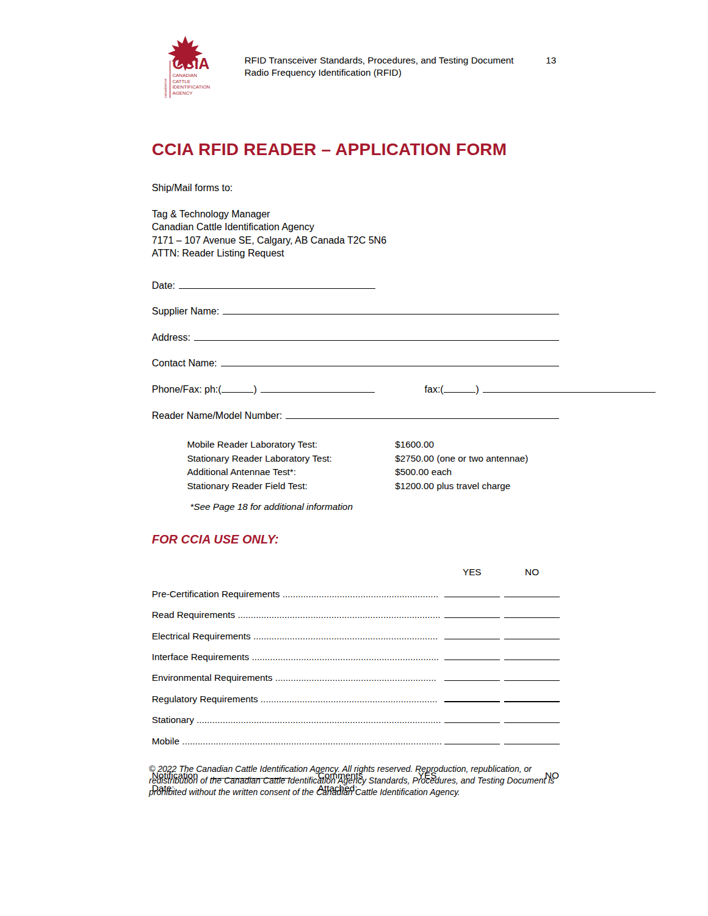CCIA CANADIAN CATTLE IDENTIFICATION AGENCY canadienne
RFID Transceiver Standards, Procedures, and Testing Document
Radio Frequency Identification (RFID)
13
CCIA RFID READER – APPLICATION FORM
Ship/Mail forms to:
Tag & Technology Manager
Canadian Cattle Identification Agency
7171 – 107 Avenue SE, Calgary, AB Canada T2C 5N6
ATTN: Reader Listing Request
Date:
Supplier Name:
Address:
Contact Name:
Phone/Fax: ph:( ) fax:( )
Reader Name/Model Number:
| Mobile Reader Laboratory Test: | $1600.00 |
| Stationary Reader Laboratory Test: | $2750.00 (one or two antennae) |
| Additional Antennae Test*: | $500.00 each |
| Stationary Reader Field Test: | $1200.00 plus travel charge |
*See Page 18 for additional information
FOR CCIA USE ONLY:
| | YES | NO |
| --- | --- | --- |
| Pre-Certification Requirements ............................................................ | | |
| Read Requirements .............................................................................. | | |
| Electrical Requirements ....................................................................... | | |
| Interface Requirements ........................................................................ | | |
| Environmental Requirements .............................................................. | | |
| Regulatory Requirements .................................................................... | | |
| Stationary .............................................................................................. | | |
| Mobile .................................................................................................... | | |
Notification Date: Comments Attached: YES NO
© 2022 The Canadian Cattle Identification Agency. All rights reserved. Reproduction, republication, or redistribution of the Canadian Cattle Identification Agency Standards, Procedures, and Testing Document is prohibited without the written consent of the Canadian Cattle Identification Agency.